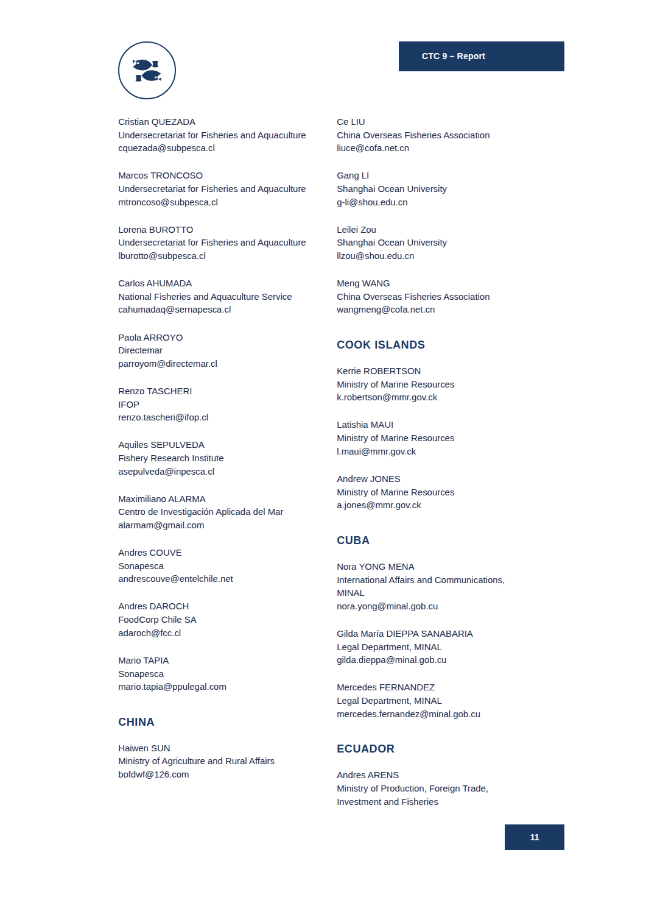CTC 9 – Report
Cristian QUEZADA
Undersecretariat for Fisheries and Aquaculture
cquezada@subpesca.cl
Marcos TRONCOSO
Undersecretariat for Fisheries and Aquaculture
mtroncoso@subpesca.cl
Lorena BUROTTO
Undersecretariat for Fisheries and Aquaculture
lburotto@subpesca.cl
Carlos AHUMADA
National Fisheries and Aquaculture Service
cahumadaq@sernapesca.cl
Paola ARROYO
Directemar
parroyom@directemar.cl
Renzo TASCHERI
IFOP
renzo.tascheri@ifop.cl
Aquiles SEPULVEDA
Fishery Research Institute
asepulveda@inpesca.cl
Maximiliano ALARMA
Centro de Investigación Aplicada del Mar
alarmam@gmail.com
Andres COUVE
Sonapesca
andrescouve@entelchile.net
Andres DAROCH
FoodCorp Chile SA
adaroch@fcc.cl
Mario TAPIA
Sonapesca
mario.tapia@ppulegal.com
China
Haiwen SUN
Ministry of Agriculture and Rural Affairs
bofdwf@126.com
Ce LIU
China Overseas Fisheries Association
liuce@cofa.net.cn
Gang LI
Shanghai Ocean University
g-li@shou.edu.cn
Leilei Zou
Shanghai Ocean University
llzou@shou.edu.cn
Meng WANG
China Overseas Fisheries Association
wangmeng@cofa.net.cn
Cook Islands
Kerrie ROBERTSON
Ministry of Marine Resources
k.robertson@mmr.gov.ck
Latishia MAUI
Ministry of Marine Resources
l.maui@mmr.gov.ck
Andrew JONES
Ministry of Marine Resources
a.jones@mmr.gov.ck
Cuba
Nora YONG MENA
International Affairs and Communications, MINAL
nora.yong@minal.gob.cu
Gilda María DIEPPA SANABARIA
Legal Department, MINAL
gilda.dieppa@minal.gob.cu
Mercedes FERNANDEZ
Legal Department, MINAL
mercedes.fernandez@minal.gob.cu
Ecuador
Andres ARENS
Ministry of Production, Foreign Trade, Investment and Fisheries
11